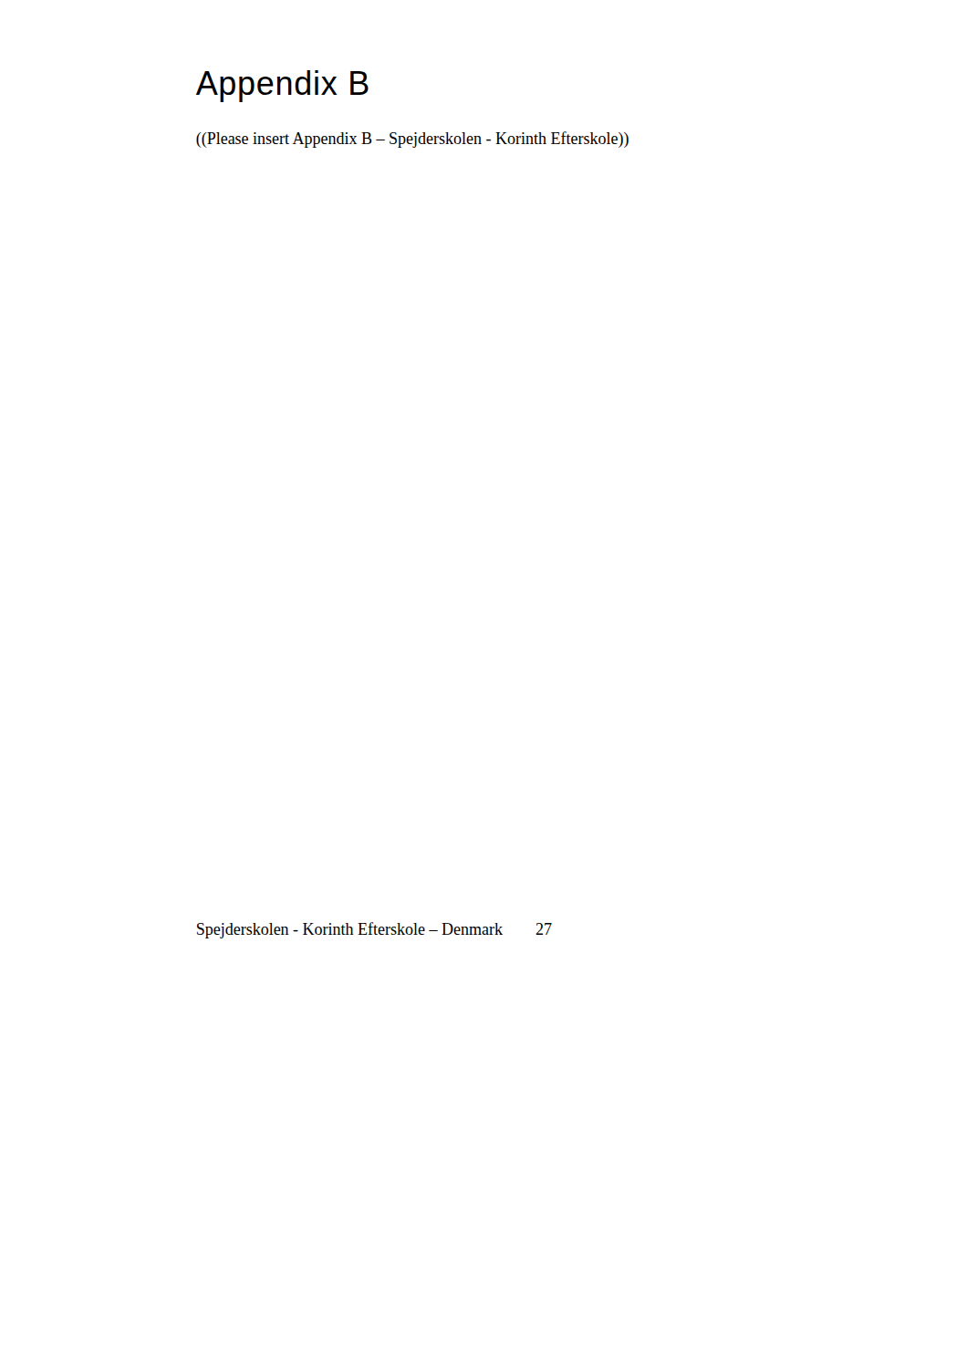Appendix B
((Please insert Appendix B – Spejderskolen - Korinth Efterskole))
Spejderskolen - Korinth Efterskole – Denmark 27